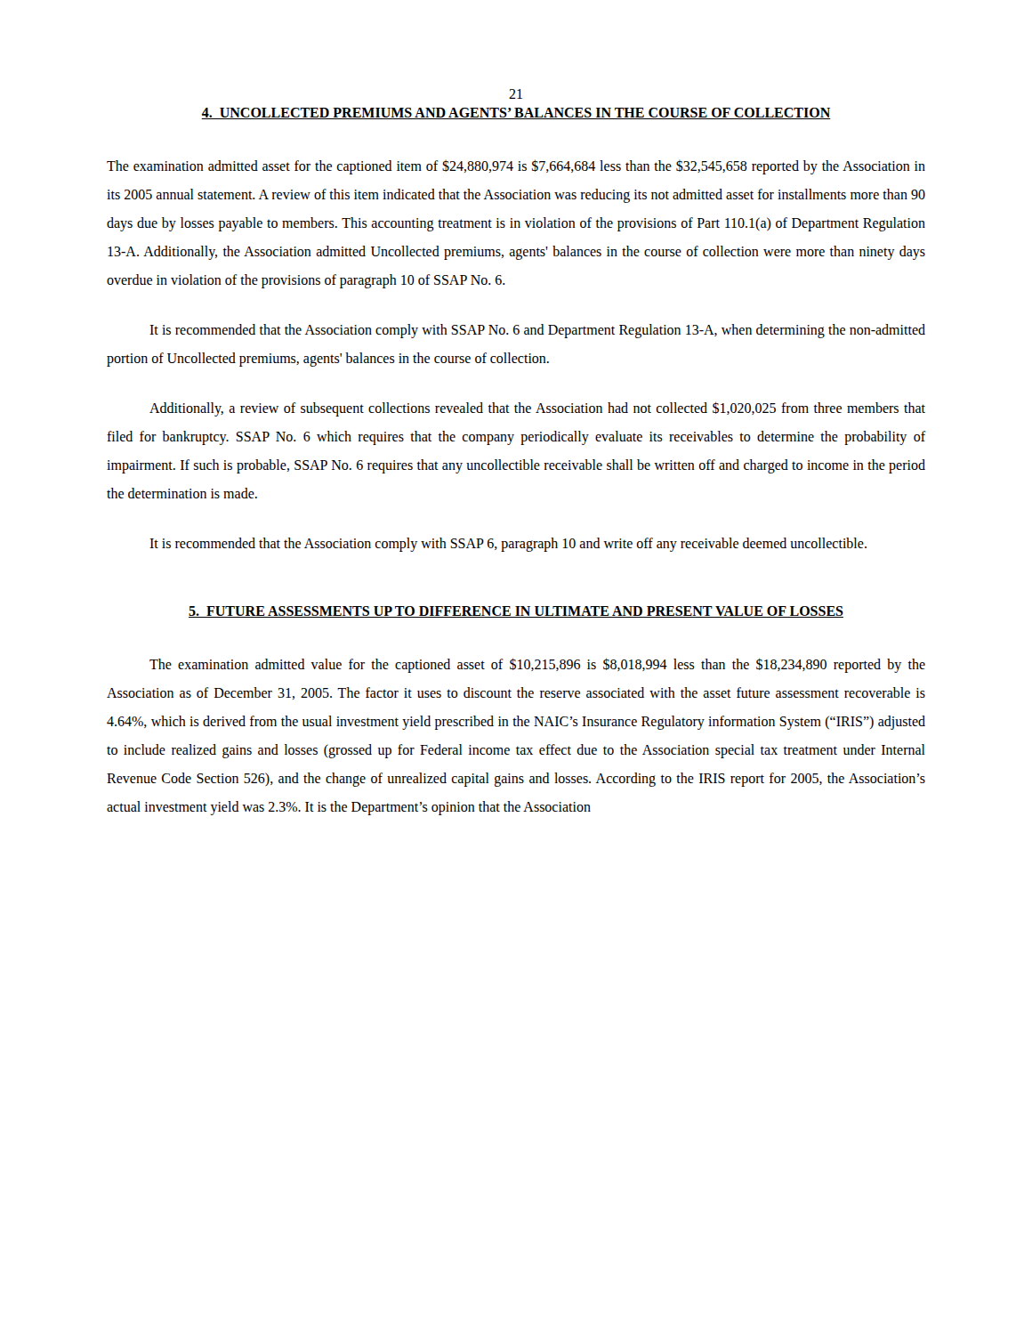21
4. UNCOLLECTED PREMIUMS AND AGENTS’ BALANCES IN THE COURSE OF COLLECTION
The examination admitted asset for the captioned item of $24,880,974 is $7,664,684 less than the $32,545,658 reported by the Association in its 2005 annual statement. A review of this item indicated that the Association was reducing its not admitted asset for installments more than 90 days due by losses payable to members. This accounting treatment is in violation of the provisions of Part 110.1(a) of Department Regulation 13-A. Additionally, the Association admitted Uncollected premiums, agents' balances in the course of collection were more than ninety days overdue in violation of the provisions of paragraph 10 of SSAP No. 6.
It is recommended that the Association comply with SSAP No. 6 and Department Regulation 13-A, when determining the non-admitted portion of Uncollected premiums, agents' balances in the course of collection.
Additionally, a review of subsequent collections revealed that the Association had not collected $1,020,025 from three members that filed for bankruptcy. SSAP No. 6 which requires that the company periodically evaluate its receivables to determine the probability of impairment. If such is probable, SSAP No. 6 requires that any uncollectible receivable shall be written off and charged to income in the period the determination is made.
It is recommended that the Association comply with SSAP 6, paragraph 10 and write off any receivable deemed uncollectible.
5. FUTURE ASSESSMENTS UP TO DIFFERENCE IN ULTIMATE AND PRESENT VALUE OF LOSSES
The examination admitted value for the captioned asset of $10,215,896 is $8,018,994 less than the $18,234,890 reported by the Association as of December 31, 2005. The factor it uses to discount the reserve associated with the asset future assessment recoverable is 4.64%, which is derived from the usual investment yield prescribed in the NAIC’s Insurance Regulatory information System (“IRIS”) adjusted to include realized gains and losses (grossed up for Federal income tax effect due to the Association special tax treatment under Internal Revenue Code Section 526), and the change of unrealized capital gains and losses. According to the IRIS report for 2005, the Association’s actual investment yield was 2.3%. It is the Department’s opinion that the Association